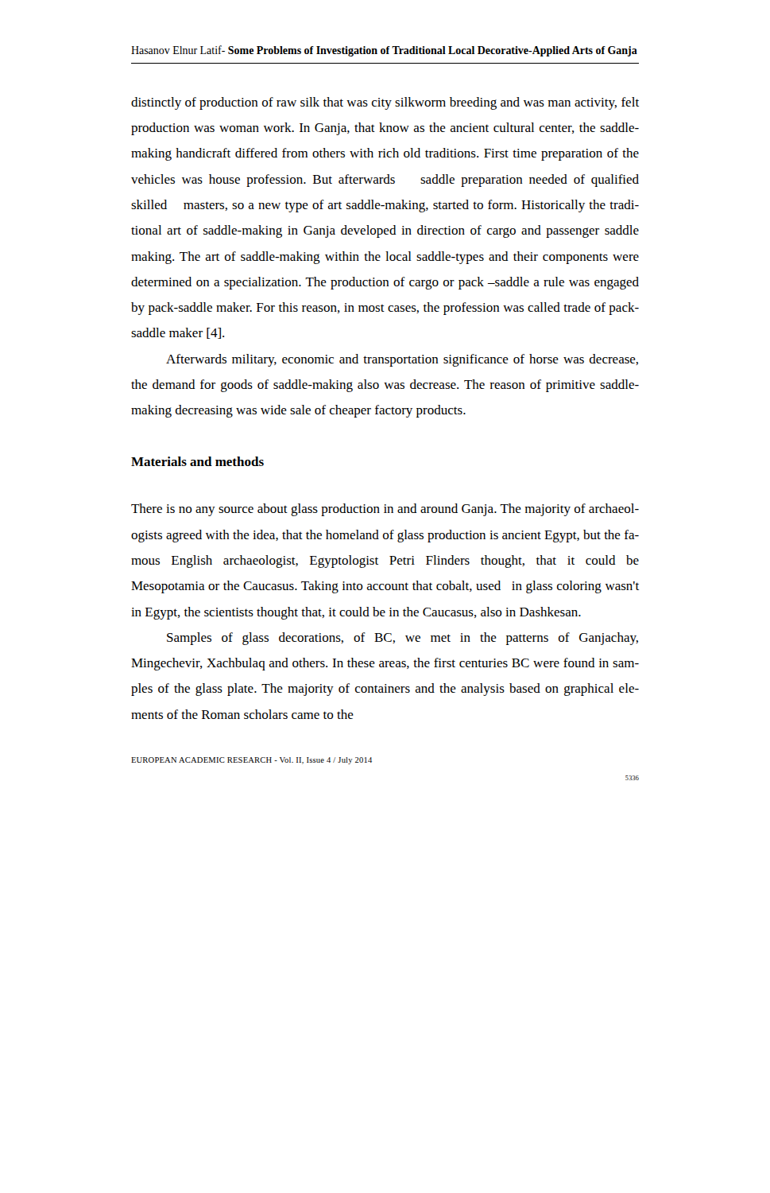Hasanov Elnur Latif- Some Problems of Investigation of Traditional Local Decorative-Applied Arts of Ganja
distinctly of production of raw silk that was city silkworm breeding and was man activity, felt production was woman work. In Ganja, that know as the ancient cultural center, the saddle-making handicraft differed from others with rich old traditions. First time preparation of the vehicles was house profession. But afterwards saddle preparation needed of qualified skilled masters, so a new type of art saddle-making, started to form. Historically the traditional art of saddle-making in Ganja developed in direction of cargo and passenger saddle making. The art of saddle-making within the local saddle-types and their components were determined on a specialization. The production of cargo or pack –saddle a rule was engaged by pack-saddle maker. For this reason, in most cases, the profession was called trade of pack-saddle maker [4].
Afterwards military, economic and transportation significance of horse was decrease, the demand for goods of saddle-making also was decrease. The reason of primitive saddle-making decreasing was wide sale of cheaper factory products.
Materials and methods
There is no any source about glass production in and around Ganja. The majority of archaeologists agreed with the idea, that the homeland of glass production is ancient Egypt, but the famous English archaeologist, Egyptologist Petri Flinders thought, that it could be Mesopotamia or the Caucasus. Taking into account that cobalt, used in glass coloring wasn't in Egypt, the scientists thought that, it could be in the Caucasus, also in Dashkesan.
Samples of glass decorations, of BC, we met in the patterns of Ganjachay, Mingechevir, Xachbulaq and others. In these areas, the first centuries BC were found in samples of the glass plate. The majority of containers and the analysis based on graphical elements of the Roman scholars came to the
EUROPEAN ACADEMIC RESEARCH - Vol. II, Issue 4 / July 2014
5336